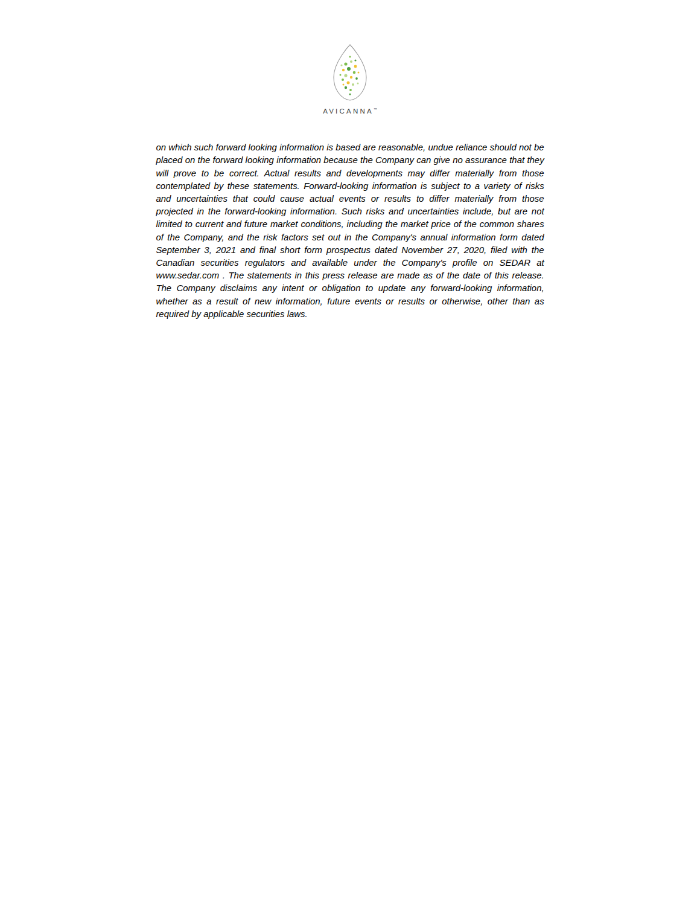Avicanna emblem
Avicanna™
on which such forward looking information is based are reasonable, undue reliance should not be placed on the forward looking information because the Company can give no assurance that they will prove to be correct. Actual results and developments may differ materially from those contemplated by these statements. Forward-looking information is subject to a variety of risks and uncertainties that could cause actual events or results to differ materially from those projected in the forward-looking information. Such risks and uncertainties include, but are not limited to current and future market conditions, including the market price of the common shares of the Company, and the risk factors set out in the Company's annual information form dated September 3, 2021 and final short form prospectus dated November 27, 2020, filed with the Canadian securities regulators and available under the Company's profile on SEDAR at www.sedar.com . The statements in this press release are made as of the date of this release. The Company disclaims any intent or obligation to update any forward-looking information, whether as a result of new information, future events or results or otherwise, other than as required by applicable securities laws.